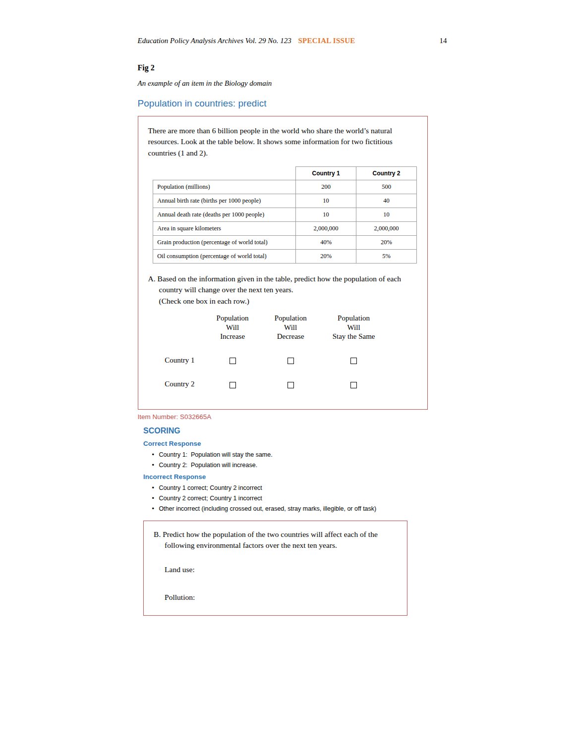Education Policy Analysis Archives Vol. 29 No. 123 SPECIAL ISSUE
14
Fig 2
An example of an item in the Biology domain
Population in countries: predict
There are more than 6 billion people in the world who share the world’s natural resources. Look at the table below. It shows some information for two fictitious countries (1 and 2).
| | Country 1 | Country 2 |
| --- | --- | --- |
| Population (millions) | 200 | 500 |
| Annual birth rate (births per 1000 people) | 10 | 40 |
| Annual death rate (deaths per 1000 people) | 10 | 10 |
| Area in square kilometers | 2,000,000 | 2,000,000 |
| Grain production (percentage of world total) | 40% | 20% |
| Oil consumption (percentage of world total) | 20% | 5% |
A. Based on the information given in the table, predict how the population of each country will change over the next ten years.
(Check one box in each row.)
| | Population Will Increase | Population Will Decrease | Population Will Stay the Same |
| --- | --- | --- | --- |
| Country 1 | | | |
| Country 2 | | | |
Item Number: S032665A
SCORING
Correct Response
Country 1: Population will stay the same.
Country 2: Population will increase.
Incorrect Response
Country 1 correct; Country 2 incorrect
Country 2 correct; Country 1 incorrect
Other incorrect (including crossed out, erased, stray marks, illegible, or off task)
B. Predict how the population of the two countries will affect each of the following environmental factors over the next ten years.
Land use:
Pollution: